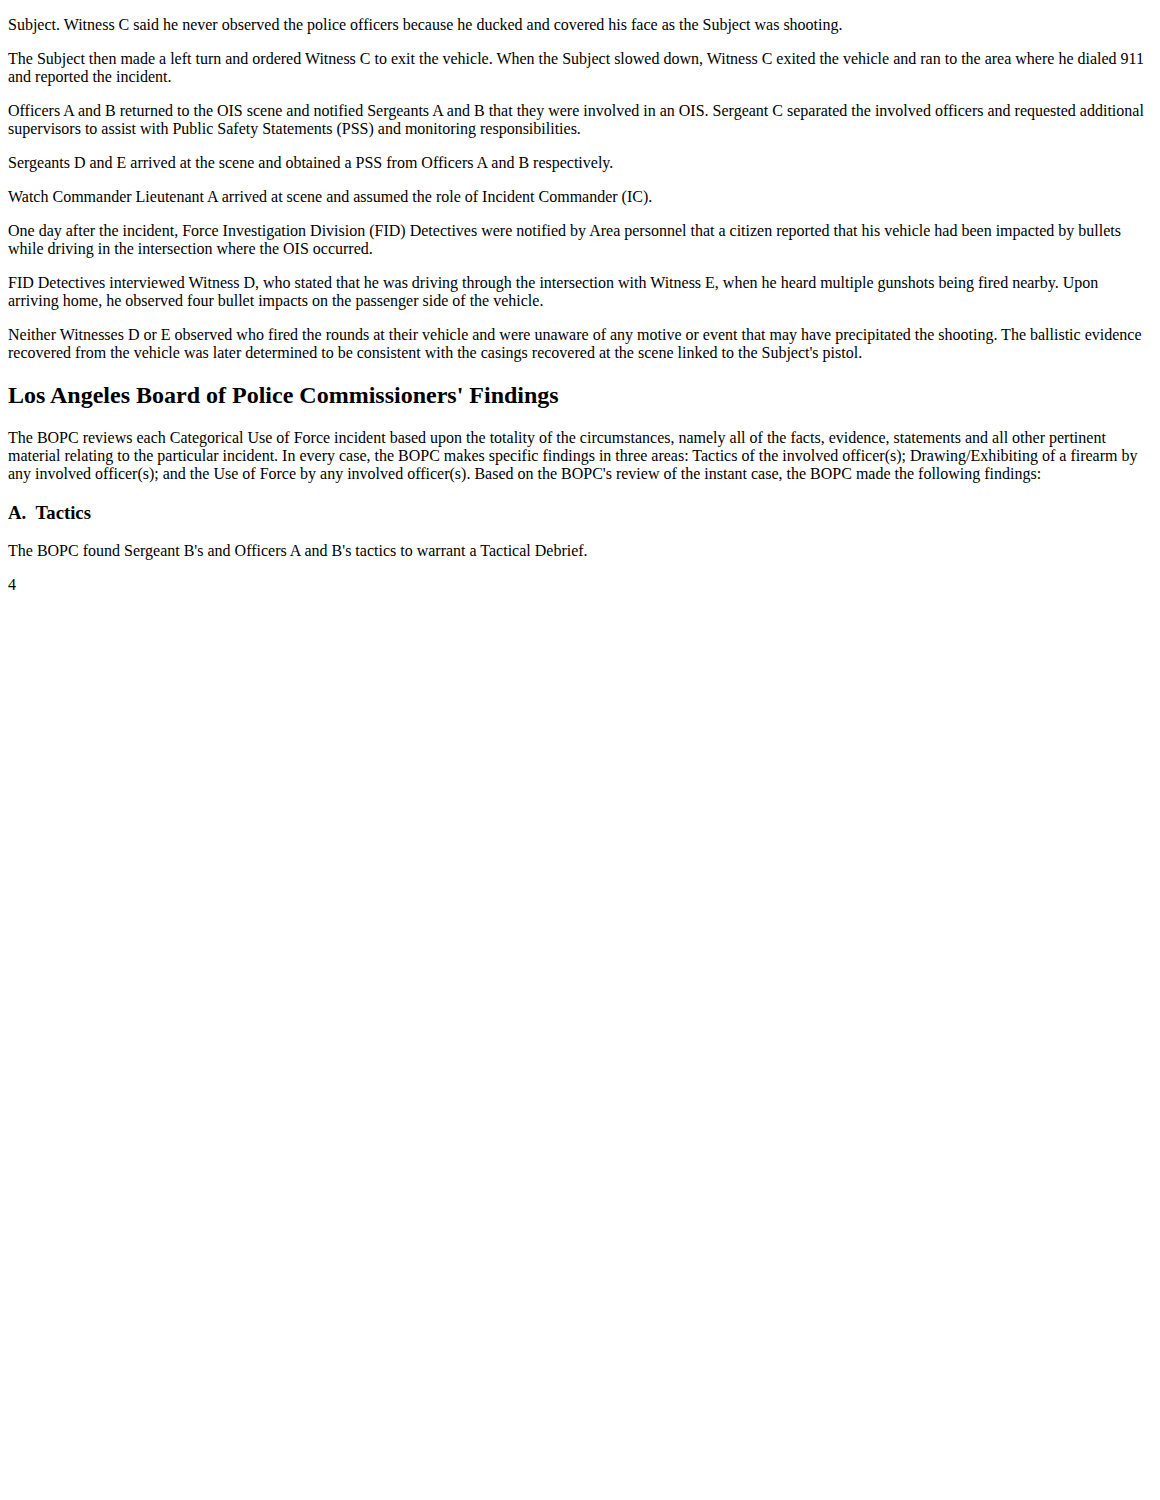Subject. Witness C said he never observed the police officers because he ducked and covered his face as the Subject was shooting.
The Subject then made a left turn and ordered Witness C to exit the vehicle. When the Subject slowed down, Witness C exited the vehicle and ran to the area where he dialed 911 and reported the incident.
Officers A and B returned to the OIS scene and notified Sergeants A and B that they were involved in an OIS. Sergeant C separated the involved officers and requested additional supervisors to assist with Public Safety Statements (PSS) and monitoring responsibilities.
Sergeants D and E arrived at the scene and obtained a PSS from Officers A and B respectively.
Watch Commander Lieutenant A arrived at scene and assumed the role of Incident Commander (IC).
One day after the incident, Force Investigation Division (FID) Detectives were notified by Area personnel that a citizen reported that his vehicle had been impacted by bullets while driving in the intersection where the OIS occurred.
FID Detectives interviewed Witness D, who stated that he was driving through the intersection with Witness E, when he heard multiple gunshots being fired nearby. Upon arriving home, he observed four bullet impacts on the passenger side of the vehicle.
Neither Witnesses D or E observed who fired the rounds at their vehicle and were unaware of any motive or event that may have precipitated the shooting. The ballistic evidence recovered from the vehicle was later determined to be consistent with the casings recovered at the scene linked to the Subject's pistol.
Los Angeles Board of Police Commissioners' Findings
The BOPC reviews each Categorical Use of Force incident based upon the totality of the circumstances, namely all of the facts, evidence, statements and all other pertinent material relating to the particular incident. In every case, the BOPC makes specific findings in three areas: Tactics of the involved officer(s); Drawing/Exhibiting of a firearm by any involved officer(s); and the Use of Force by any involved officer(s). Based on the BOPC's review of the instant case, the BOPC made the following findings:
A. Tactics
The BOPC found Sergeant B's and Officers A and B's tactics to warrant a Tactical Debrief.
4